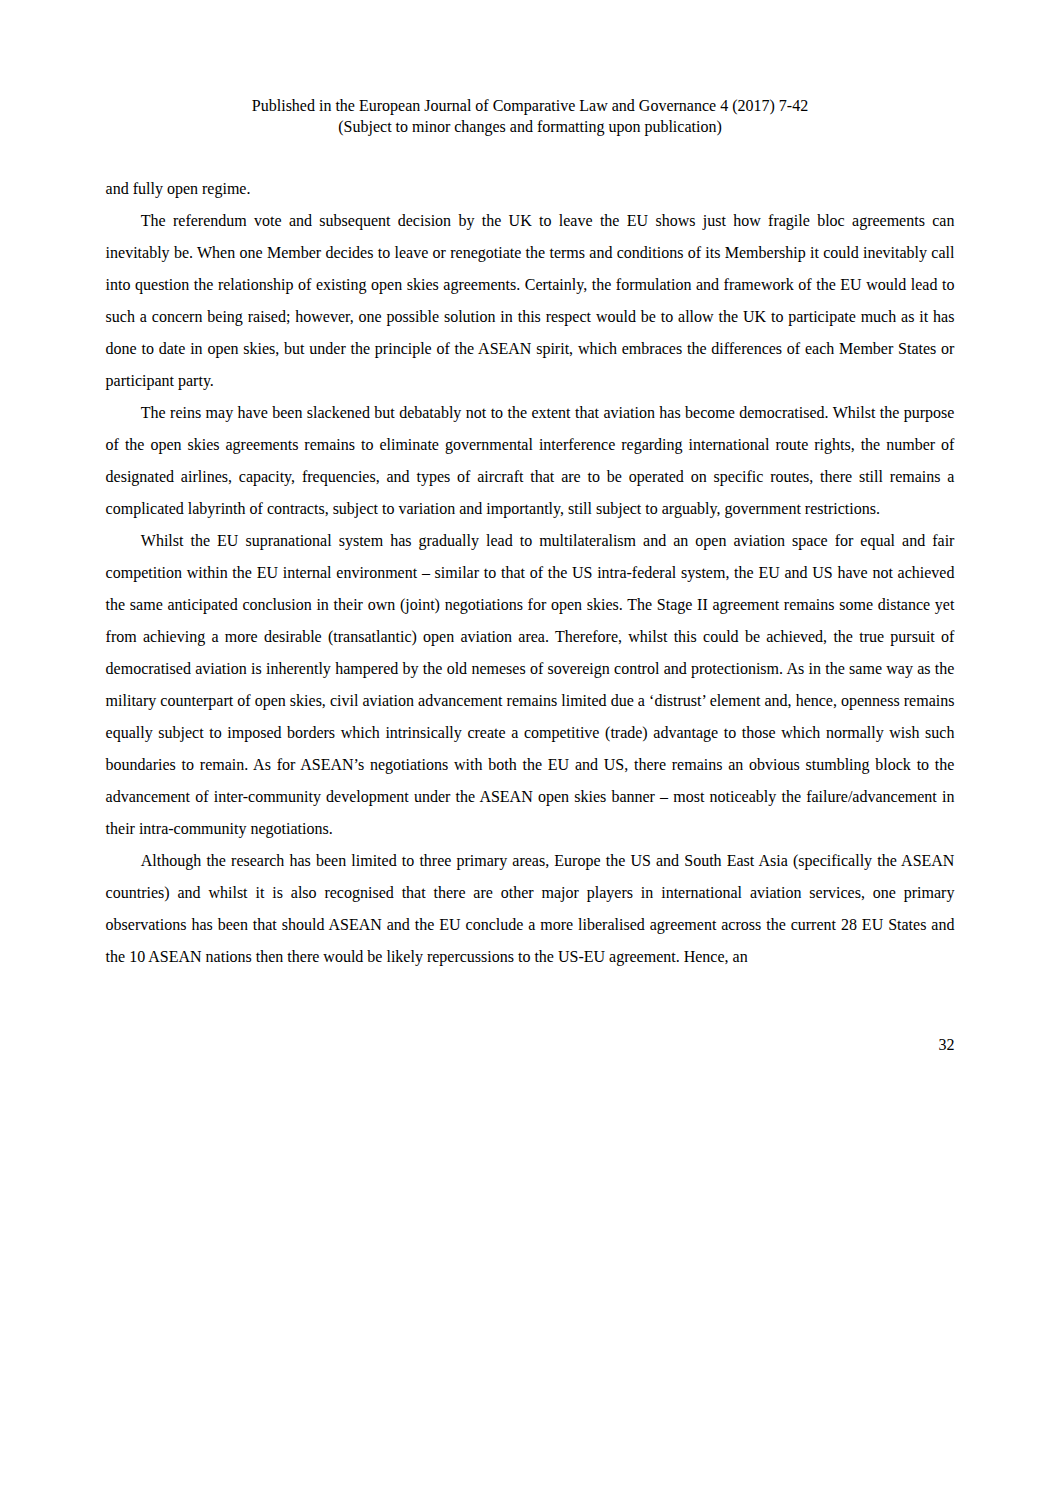Published in the European Journal of Comparative Law and Governance 4 (2017) 7-42
(Subject to minor changes and formatting upon publication)
and fully open regime.
The referendum vote and subsequent decision by the UK to leave the EU shows just how fragile bloc agreements can inevitably be. When one Member decides to leave or renegotiate the terms and conditions of its Membership it could inevitably call into question the relationship of existing open skies agreements. Certainly, the formulation and framework of the EU would lead to such a concern being raised; however, one possible solution in this respect would be to allow the UK to participate much as it has done to date in open skies, but under the principle of the ASEAN spirit, which embraces the differences of each Member States or participant party.
The reins may have been slackened but debatably not to the extent that aviation has become democratised. Whilst the purpose of the open skies agreements remains to eliminate governmental interference regarding international route rights, the number of designated airlines, capacity, frequencies, and types of aircraft that are to be operated on specific routes, there still remains a complicated labyrinth of contracts, subject to variation and importantly, still subject to arguably, government restrictions.
Whilst the EU supranational system has gradually lead to multilateralism and an open aviation space for equal and fair competition within the EU internal environment – similar to that of the US intra-federal system, the EU and US have not achieved the same anticipated conclusion in their own (joint) negotiations for open skies. The Stage II agreement remains some distance yet from achieving a more desirable (transatlantic) open aviation area. Therefore, whilst this could be achieved, the true pursuit of democratised aviation is inherently hampered by the old nemeses of sovereign control and protectionism. As in the same way as the military counterpart of open skies, civil aviation advancement remains limited due a ‘distrust’ element and, hence, openness remains equally subject to imposed borders which intrinsically create a competitive (trade) advantage to those which normally wish such boundaries to remain. As for ASEAN’s negotiations with both the EU and US, there remains an obvious stumbling block to the advancement of inter-community development under the ASEAN open skies banner – most noticeably the failure/advancement in their intra-community negotiations.
Although the research has been limited to three primary areas, Europe the US and South East Asia (specifically the ASEAN countries) and whilst it is also recognised that there are other major players in international aviation services, one primary observations has been that should ASEAN and the EU conclude a more liberalised agreement across the current 28 EU States and the 10 ASEAN nations then there would be likely repercussions to the US-EU agreement. Hence, an
32